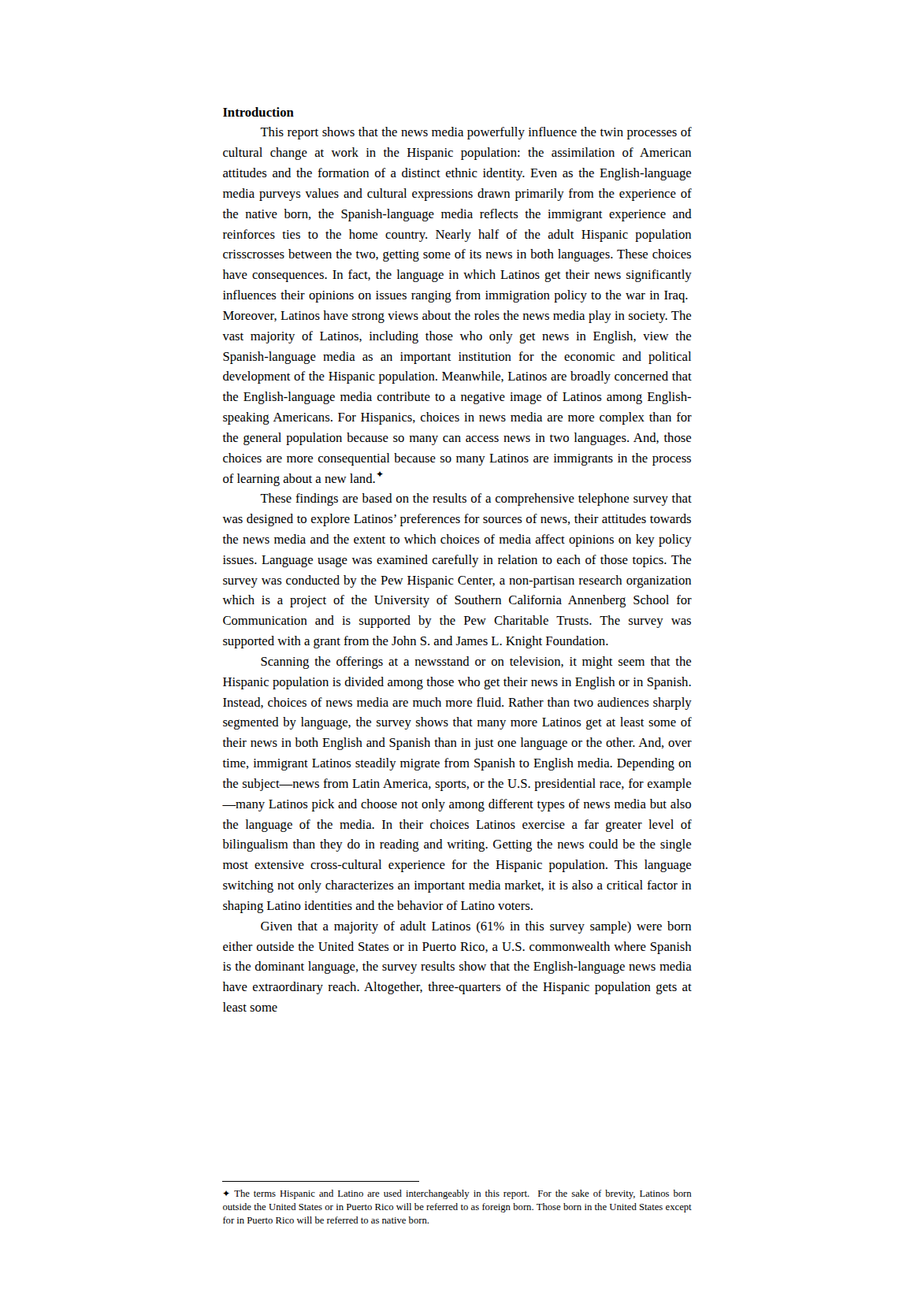Introduction
This report shows that the news media powerfully influence the twin processes of cultural change at work in the Hispanic population: the assimilation of American attitudes and the formation of a distinct ethnic identity. Even as the English-language media purveys values and cultural expressions drawn primarily from the experience of the native born, the Spanish-language media reflects the immigrant experience and reinforces ties to the home country. Nearly half of the adult Hispanic population crisscrosses between the two, getting some of its news in both languages. These choices have consequences. In fact, the language in which Latinos get their news significantly influences their opinions on issues ranging from immigration policy to the war in Iraq. Moreover, Latinos have strong views about the roles the news media play in society. The vast majority of Latinos, including those who only get news in English, view the Spanish-language media as an important institution for the economic and political development of the Hispanic population. Meanwhile, Latinos are broadly concerned that the English-language media contribute to a negative image of Latinos among English-speaking Americans. For Hispanics, choices in news media are more complex than for the general population because so many can access news in two languages. And, those choices are more consequential because so many Latinos are immigrants in the process of learning about a new land.✦
These findings are based on the results of a comprehensive telephone survey that was designed to explore Latinos’ preferences for sources of news, their attitudes towards the news media and the extent to which choices of media affect opinions on key policy issues. Language usage was examined carefully in relation to each of those topics. The survey was conducted by the Pew Hispanic Center, a non-partisan research organization which is a project of the University of Southern California Annenberg School for Communication and is supported by the Pew Charitable Trusts. The survey was supported with a grant from the John S. and James L. Knight Foundation.
Scanning the offerings at a newsstand or on television, it might seem that the Hispanic population is divided among those who get their news in English or in Spanish. Instead, choices of news media are much more fluid. Rather than two audiences sharply segmented by language, the survey shows that many more Latinos get at least some of their news in both English and Spanish than in just one language or the other. And, over time, immigrant Latinos steadily migrate from Spanish to English media. Depending on the subject—news from Latin America, sports, or the U.S. presidential race, for example—many Latinos pick and choose not only among different types of news media but also the language of the media. In their choices Latinos exercise a far greater level of bilingualism than they do in reading and writing. Getting the news could be the single most extensive cross-cultural experience for the Hispanic population. This language switching not only characterizes an important media market, it is also a critical factor in shaping Latino identities and the behavior of Latino voters.
Given that a majority of adult Latinos (61% in this survey sample) were born either outside the United States or in Puerto Rico, a U.S. commonwealth where Spanish is the dominant language, the survey results show that the English-language news media have extraordinary reach. Altogether, three-quarters of the Hispanic population gets at least some
✦ The terms Hispanic and Latino are used interchangeably in this report. For the sake of brevity, Latinos born outside the United States or in Puerto Rico will be referred to as foreign born. Those born in the United States except for in Puerto Rico will be referred to as native born.